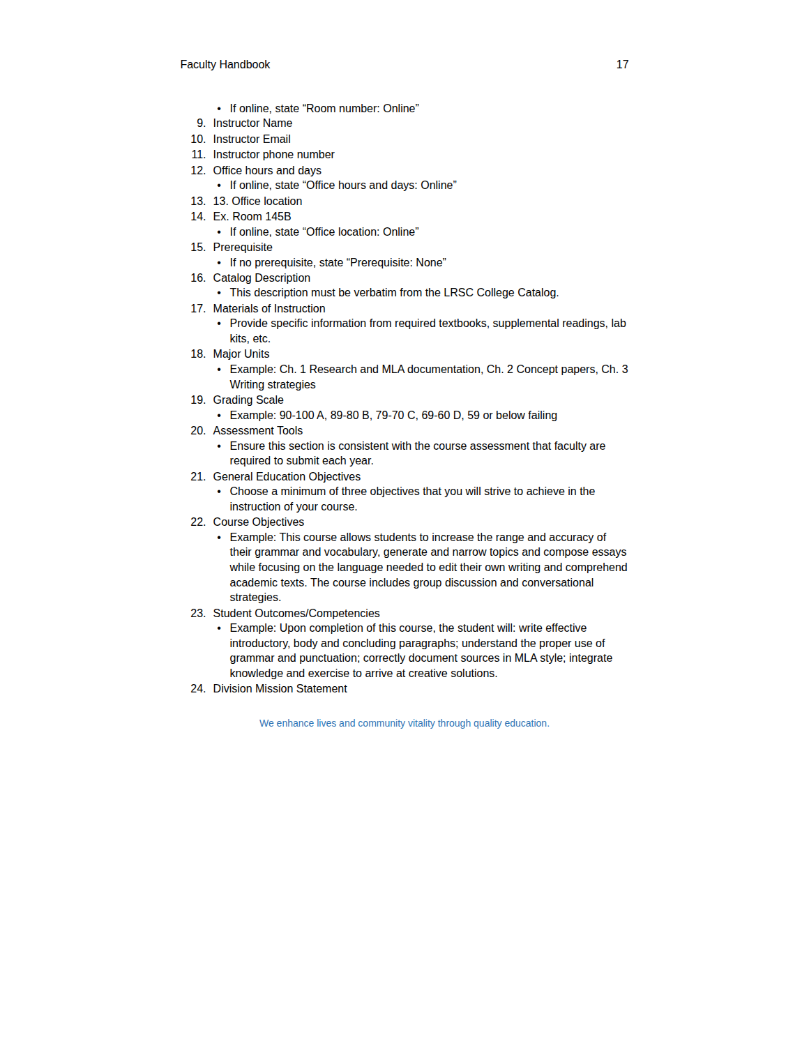Faculty Handbook
17
If online, state “Room number: Online”
Instructor Name
Instructor Email
Instructor phone number
Office hours and days
If online, state “Office hours and days: Online”
13. Office location
Ex. Room 145B
If online, state “Office location: Online”
Prerequisite
If no prerequisite, state “Prerequisite: None”
Catalog Description
This description must be verbatim from the LRSC College Catalog.
Materials of Instruction
Provide specific information from required textbooks, supplemental readings, lab kits, etc.
Major Units
Example: Ch. 1 Research and MLA documentation, Ch. 2 Concept papers, Ch. 3 Writing strategies
Grading Scale
Example: 90-100 A, 89-80 B, 79-70 C, 69-60 D, 59 or below failing
Assessment Tools
Ensure this section is consistent with the course assessment that faculty are required to submit each year.
General Education Objectives
Choose a minimum of three objectives that you will strive to achieve in the instruction of your course.
Course Objectives
Example: This course allows students to increase the range and accuracy of their grammar and vocabulary, generate and narrow topics and compose essays while focusing on the language needed to edit their own writing and comprehend academic texts. The course includes group discussion and conversational strategies.
Student Outcomes/Competencies
Example: Upon completion of this course, the student will: write effective introductory, body and concluding paragraphs; understand the proper use of grammar and punctuation; correctly document sources in MLA style; integrate knowledge and exercise to arrive at creative solutions.
Division Mission Statement
We enhance lives and community vitality through quality education.